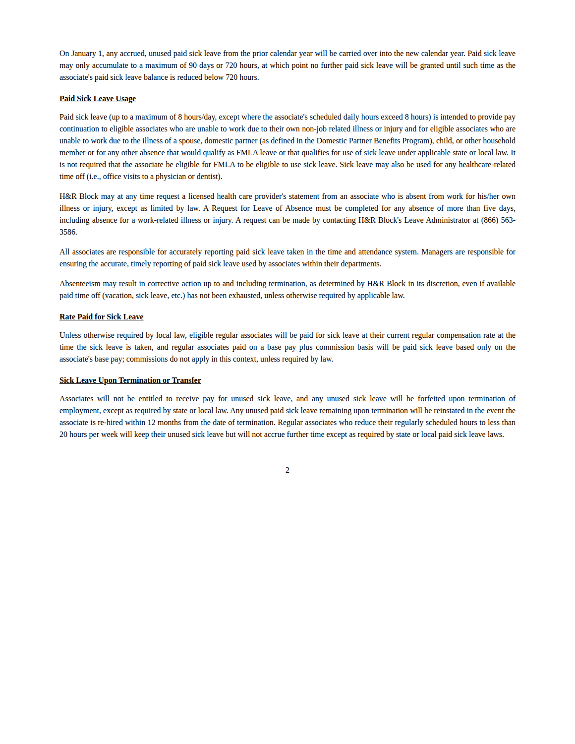On January 1, any accrued, unused paid sick leave from the prior calendar year will be carried over into the new calendar year. Paid sick leave may only accumulate to a maximum of 90 days or 720 hours, at which point no further paid sick leave will be granted until such time as the associate's paid sick leave balance is reduced below 720 hours.
Paid Sick Leave Usage
Paid sick leave (up to a maximum of 8 hours/day, except where the associate's scheduled daily hours exceed 8 hours) is intended to provide pay continuation to eligible associates who are unable to work due to their own non-job related illness or injury and for eligible associates who are unable to work due to the illness of a spouse, domestic partner (as defined in the Domestic Partner Benefits Program), child, or other household member or for any other absence that would qualify as FMLA leave or that qualifies for use of sick leave under applicable state or local law. It is not required that the associate be eligible for FMLA to be eligible to use sick leave. Sick leave may also be used for any healthcare-related time off (i.e., office visits to a physician or dentist).
H&R Block may at any time request a licensed health care provider's statement from an associate who is absent from work for his/her own illness or injury, except as limited by law. A Request for Leave of Absence must be completed for any absence of more than five days, including absence for a work-related illness or injury. A request can be made by contacting H&R Block's Leave Administrator at (866) 563-3586.
All associates are responsible for accurately reporting paid sick leave taken in the time and attendance system. Managers are responsible for ensuring the accurate, timely reporting of paid sick leave used by associates within their departments.
Absenteeism may result in corrective action up to and including termination, as determined by H&R Block in its discretion, even if available paid time off (vacation, sick leave, etc.) has not been exhausted, unless otherwise required by applicable law.
Rate Paid for Sick Leave
Unless otherwise required by local law, eligible regular associates will be paid for sick leave at their current regular compensation rate at the time the sick leave is taken, and regular associates paid on a base pay plus commission basis will be paid sick leave based only on the associate's base pay; commissions do not apply in this context, unless required by law.
Sick Leave Upon Termination or Transfer
Associates will not be entitled to receive pay for unused sick leave, and any unused sick leave will be forfeited upon termination of employment, except as required by state or local law. Any unused paid sick leave remaining upon termination will be reinstated in the event the associate is re-hired within 12 months from the date of termination. Regular associates who reduce their regularly scheduled hours to less than 20 hours per week will keep their unused sick leave but will not accrue further time except as required by state or local paid sick leave laws.
2